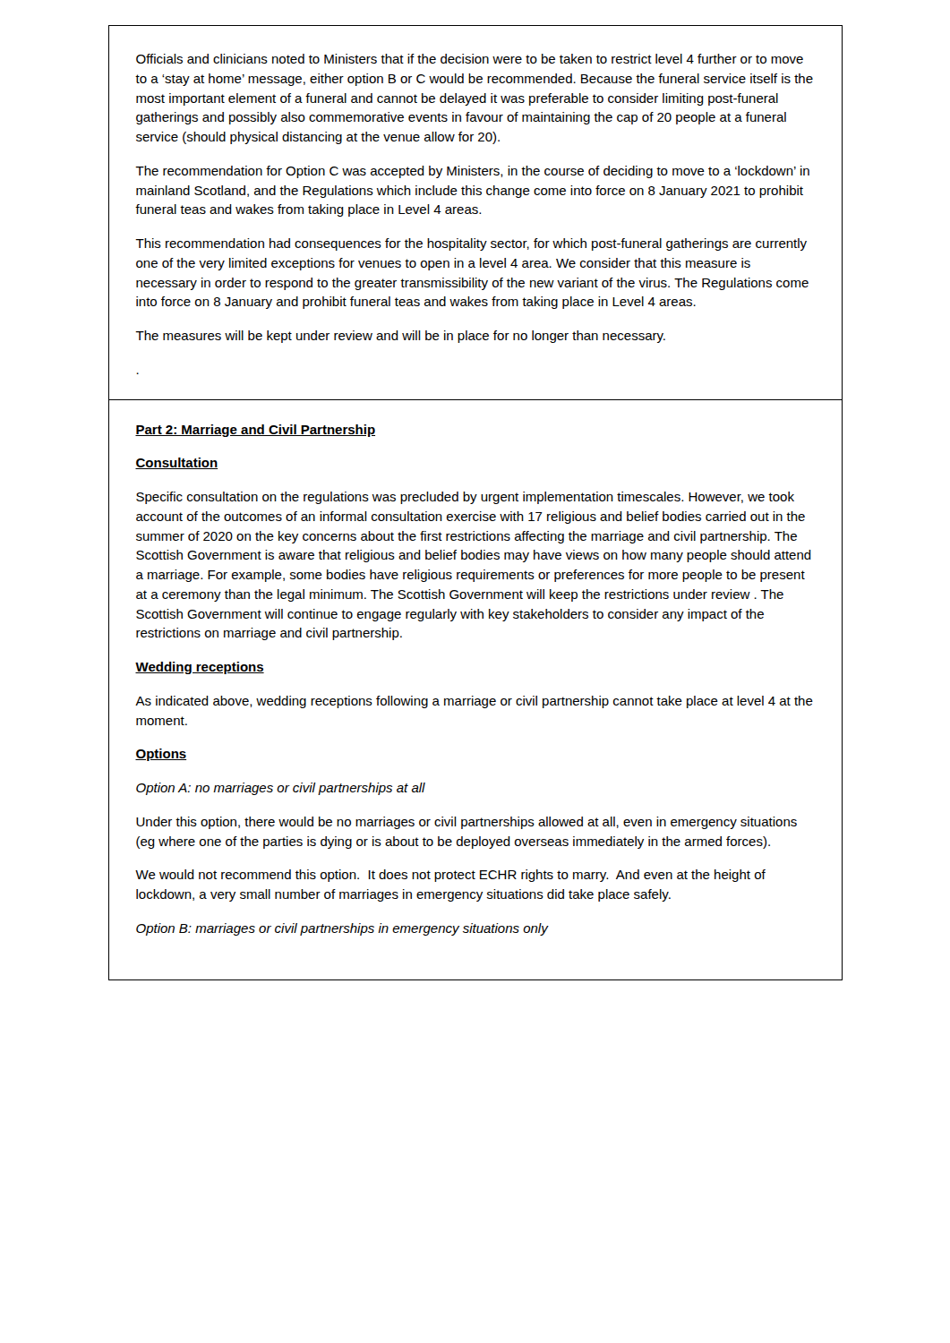Officials and clinicians noted to Ministers that if the decision were to be taken to restrict level 4 further or to move to a ‘stay at home’ message, either option B or C would be recommended. Because the funeral service itself is the most important element of a funeral and cannot be delayed it was preferable to consider limiting post-funeral gatherings and possibly also commemorative events in favour of maintaining the cap of 20 people at a funeral service (should physical distancing at the venue allow for 20).
The recommendation for Option C was accepted by Ministers, in the course of deciding to move to a ‘lockdown’ in mainland Scotland, and the Regulations which include this change come into force on 8 January 2021 to prohibit funeral teas and wakes from taking place in Level 4 areas.
This recommendation had consequences for the hospitality sector, for which post-funeral gatherings are currently one of the very limited exceptions for venues to open in a level 4 area. We consider that this measure is necessary in order to respond to the greater transmissibility of the new variant of the virus. The Regulations come into force on 8 January and prohibit funeral teas and wakes from taking place in Level 4 areas.
The measures will be kept under review and will be in place for no longer than necessary.
.
Part 2: Marriage and Civil Partnership
Consultation
Specific consultation on the regulations was precluded by urgent implementation timescales. However, we took account of the outcomes of an informal consultation exercise with 17 religious and belief bodies carried out in the summer of 2020 on the key concerns about the first restrictions affecting the marriage and civil partnership. The Scottish Government is aware that religious and belief bodies may have views on how many people should attend a marriage. For example, some bodies have religious requirements or preferences for more people to be present at a ceremony than the legal minimum. The Scottish Government will keep the restrictions under review . The Scottish Government will continue to engage regularly with key stakeholders to consider any impact of the restrictions on marriage and civil partnership.
Wedding receptions
As indicated above, wedding receptions following a marriage or civil partnership cannot take place at level 4 at the moment.
Options
Option A: no marriages or civil partnerships at all
Under this option, there would be no marriages or civil partnerships allowed at all, even in emergency situations (eg where one of the parties is dying or is about to be deployed overseas immediately in the armed forces).
We would not recommend this option. It does not protect ECHR rights to marry. And even at the height of lockdown, a very small number of marriages in emergency situations did take place safely.
Option B: marriages or civil partnerships in emergency situations only